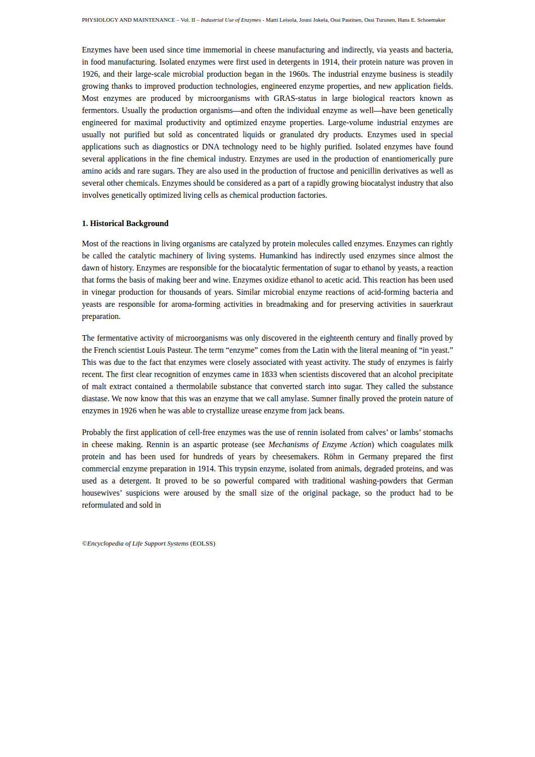PHYSIOLOGY AND MAINTENANCE – Vol. II – Industrial Use of Enzymes - Matti Leisola, Jouni Jokela, Ossi Pastinen, Ossi Turunen, Hans E. Schoemaker
Enzymes have been used since time immemorial in cheese manufacturing and indirectly, via yeasts and bacteria, in food manufacturing. Isolated enzymes were first used in detergents in 1914, their protein nature was proven in 1926, and their large-scale microbial production began in the 1960s. The industrial enzyme business is steadily growing thanks to improved production technologies, engineered enzyme properties, and new application fields. Most enzymes are produced by microorganisms with GRAS-status in large biological reactors known as fermentors. Usually the production organisms—and often the individual enzyme as well—have been genetically engineered for maximal productivity and optimized enzyme properties. Large-volume industrial enzymes are usually not purified but sold as concentrated liquids or granulated dry products. Enzymes used in special applications such as diagnostics or DNA technology need to be highly purified. Isolated enzymes have found several applications in the fine chemical industry. Enzymes are used in the production of enantiomerically pure amino acids and rare sugars. They are also used in the production of fructose and penicillin derivatives as well as several other chemicals. Enzymes should be considered as a part of a rapidly growing biocatalyst industry that also involves genetically optimized living cells as chemical production factories.
1. Historical Background
Most of the reactions in living organisms are catalyzed by protein molecules called enzymes. Enzymes can rightly be called the catalytic machinery of living systems. Humankind has indirectly used enzymes since almost the dawn of history. Enzymes are responsible for the biocatalytic fermentation of sugar to ethanol by yeasts, a reaction that forms the basis of making beer and wine. Enzymes oxidize ethanol to acetic acid. This reaction has been used in vinegar production for thousands of years. Similar microbial enzyme reactions of acid-forming bacteria and yeasts are responsible for aroma-forming activities in breadmaking and for preserving activities in sauerkraut preparation.
The fermentative activity of microorganisms was only discovered in the eighteenth century and finally proved by the French scientist Louis Pasteur. The term “enzyme” comes from the Latin with the literal meaning of “in yeast.” This was due to the fact that enzymes were closely associated with yeast activity. The study of enzymes is fairly recent. The first clear recognition of enzymes came in 1833 when scientists discovered that an alcohol precipitate of malt extract contained a thermolabile substance that converted starch into sugar. They called the substance diastase. We now know that this was an enzyme that we call amylase. Sumner finally proved the protein nature of enzymes in 1926 when he was able to crystallize urease enzyme from jack beans.
Probably the first application of cell-free enzymes was the use of rennin isolated from calves’ or lambs’ stomachs in cheese making. Rennin is an aspartic protease (see Mechanisms of Enzyme Action) which coagulates milk protein and has been used for hundreds of years by cheesemakers. Röhm in Germany prepared the first commercial enzyme preparation in 1914. This trypsin enzyme, isolated from animals, degraded proteins, and was used as a detergent. It proved to be so powerful compared with traditional washing-powders that German housewives’ suspicions were aroused by the small size of the original package, so the product had to be reformulated and sold in
©Encyclopedia of Life Support Systems (EOLSS)